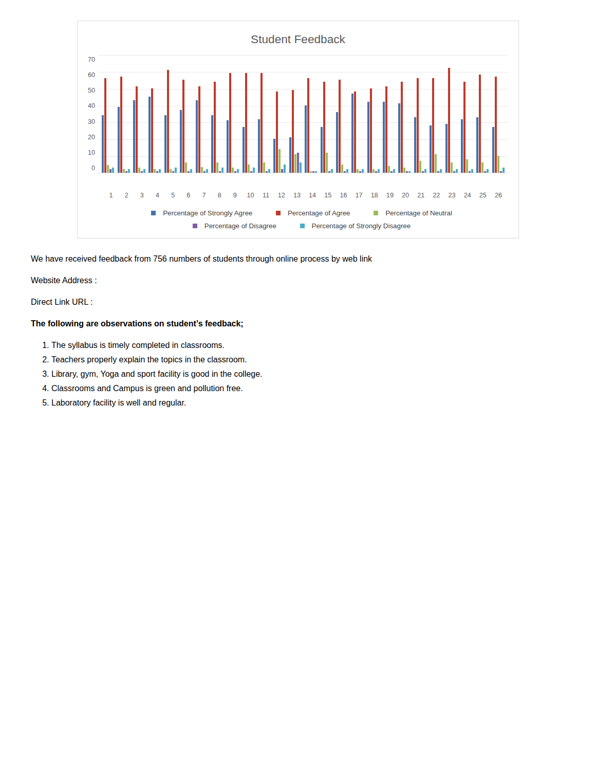Student Feedback
70
60
50
40
30
20
10
0
123456 789101112 131415161718 192021222324 2526
Percentage of Strongly Agree Percentage of Agree Percentage of Neutral
Percentage of Disagree Percentage of Strongly Disagree
We have received feedback from 756 numbers of students through online process by web link
Website Address :
Direct Link URL :
The following are observations on student’s feedback;
The syllabus is timely completed in classrooms.
Teachers properly explain the topics in the classroom.
Library, gym, Yoga and sport facility is good in the college.
Classrooms and Campus is green and pollution free.
Laboratory facility is well and regular.